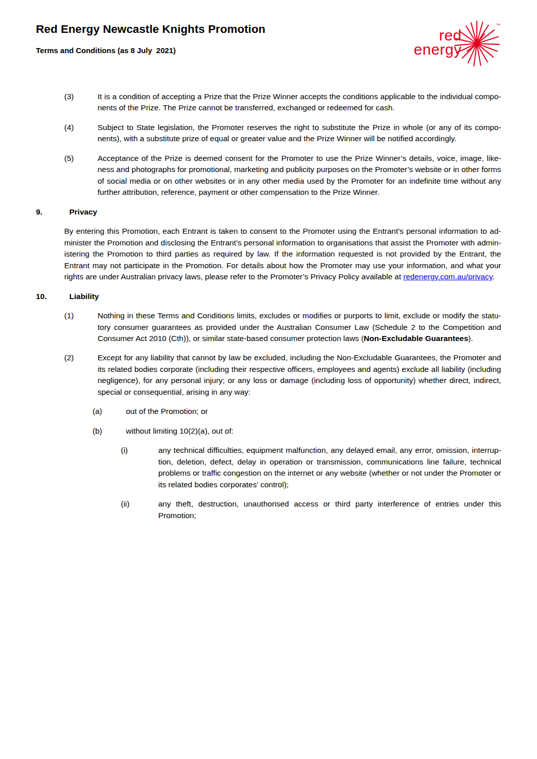Red Energy Newcastle Knights Promotion
Terms and Conditions (as 8 July 2021)
™
red energy
(3)
It is a condition of accepting a Prize that the Prize Winner accepts the conditions applicable to the individual components of the Prize. The Prize cannot be transferred, exchanged or redeemed for cash.
(4)
Subject to State legislation, the Promoter reserves the right to substitute the Prize in whole (or any of its components), with a substitute prize of equal or greater value and the Prize Winner will be notified accordingly.
(5)
Acceptance of the Prize is deemed consent for the Promoter to use the Prize Winner’s details, voice, image, likeness and photographs for promotional, marketing and publicity purposes on the Promoter’s website or in other forms of social media or on other websites or in any other media used by the Promoter for an indefinite time without any further attribution, reference, payment or other compensation to the Prize Winner.
9.
Privacy
By entering this Promotion, each Entrant is taken to consent to the Promoter using the Entrant’s personal information to administer the Promotion and disclosing the Entrant’s personal information to organisations that assist the Promoter with administering the Promotion to third parties as required by law. If the information requested is not provided by the Entrant, the Entrant may not participate in the Promotion. For details about how the Promoter may use your information, and what your rights are under Australian privacy laws, please refer to the Promoter’s Privacy Policy available at redenergy.com.au/privacy.
10.
Liability
(1)
Nothing in these Terms and Conditions limits, excludes or modifies or purports to limit, exclude or modify the statutory consumer guarantees as provided under the Australian Consumer Law (Schedule 2 to the Competition and Consumer Act 2010 (Cth)), or similar state-based consumer protection laws (Non-Excludable Guarantees).
(2)
Except for any liability that cannot by law be excluded, including the Non-Excludable Guarantees, the Promoter and its related bodies corporate (including their respective officers, employees and agents) exclude all liability (including negligence), for any personal injury; or any loss or damage (including loss of opportunity) whether direct, indirect, special or consequential, arising in any way:
(a)
out of the Promotion; or
(b)
without limiting 10(2)(a), out of:
(i)
any technical difficulties, equipment malfunction, any delayed email, any error, omission, interruption, deletion, defect, delay in operation or transmission, communications line failure, technical problems or traffic congestion on the internet or any website (whether or not under the Promoter or its related bodies corporates’ control);
(ii)
any theft, destruction, unauthorised access or third party interference of entries under this Promotion;